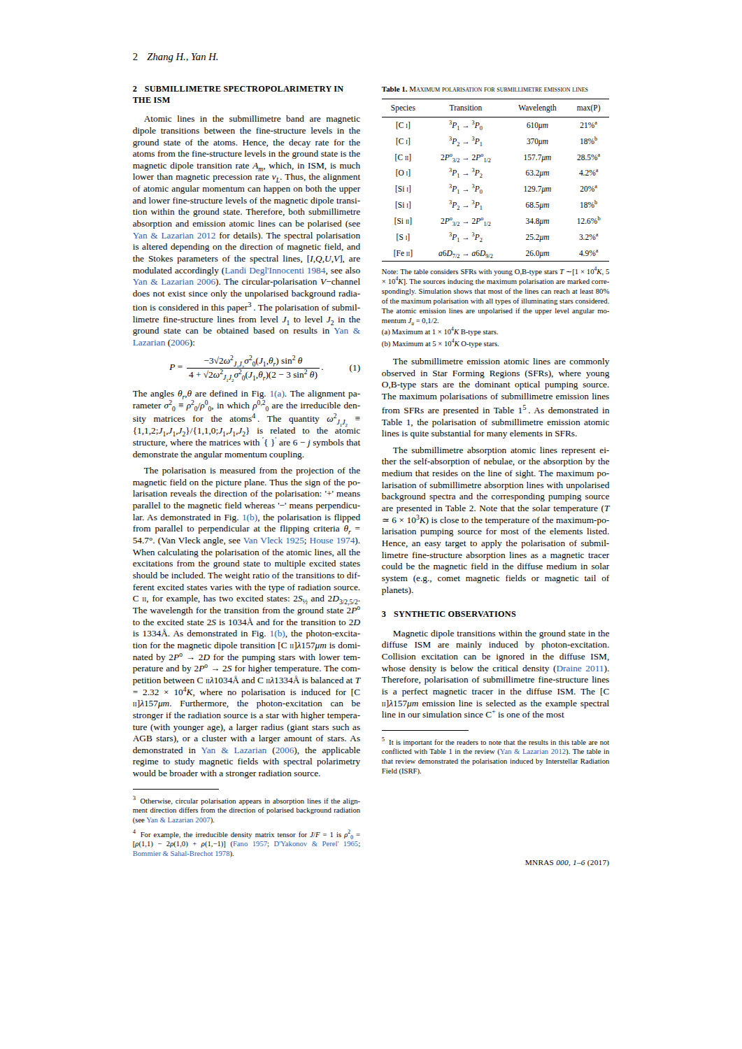2 Zhang H., Yan H.
2 Submillimetre spectropolarimetry in the ISM
Atomic lines in the submillimetre band are magnetic dipole transitions between the fine-structure levels in the ground state of the atoms. Hence, the decay rate for the atoms from the fine-structure levels in the ground state is the magnetic dipole transition rate Am, which, in ISM, is much lower than magnetic precession rate νL. Thus, the alignment of atomic angular momentum can happen on both the upper and lower fine-structure levels of the magnetic dipole transition within the ground state. Therefore, both submillimetre absorption and emission atomic lines can be polarised (see Yan & Lazarian 2012 for details). The spectral polarisation is altered depending on the direction of magnetic field, and the Stokes parameters of the spectral lines, [I,Q,U,V], are modulated accordingly (Landi Degl'Innocenti 1984, see also Yan & Lazarian 2006). The circular-polarisation V−channel does not exist since only the unpolarised background radiation is considered in this paper3. The polarisation of submillimetre fine-structure lines from level J1 to level J2 in the ground state can be obtained based on results in Yan & Lazarian (2006):
P = −3√2ω2J1J2σ20(J1,θr) sin2 θ 4 + √2ω2J1J2σ20(J1,θr)(2 − 3 sin2 θ) . (1)
The angles θr,θ are defined in Fig. 1(a). The alignment parameter σ20 ≡ ρ20/ρ00, in which ρ0,20 are the irreducible density matrices for the atoms4. The quantity ω2J1J2 ≡ {1,1,2;J1,J1,J2}/{1,1,0;J1,J1,J2} is related to the atomic structure, where the matrices with ′{ }′ are 6 − j symbols that demonstrate the angular momentum coupling.
The polarisation is measured from the projection of the magnetic field on the picture plane. Thus the sign of the polarisation reveals the direction of the polarisation: '+' means parallel to the magnetic field whereas '−' means perpendicular. As demonstrated in Fig. 1(b), the polarisation is flipped from parallel to perpendicular at the flipping criteria θr = 54.7°. (Van Vleck angle, see Van Vleck 1925; House 1974). When calculating the polarisation of the atomic lines, all the excitations from the ground state to multiple excited states should be included. The weight ratio of the transitions to different excited states varies with the type of radiation source. C ii, for example, has two excited states: 2S½ and 2D3/2,5/2. The wavelength for the transition from the ground state 2Po to the excited state 2S is 1034Å and for the transition to 2D is 1334Å. As demonstrated in Fig. 1(b), the photon-excitation for the magnetic dipole transition [C ii]λ157μm is dominated by 2Po → 2D for the pumping stars with lower temperature and by 2Po → 2S for higher temperature. The competition between C ii λ1034Å and C ii λ1334Å is balanced at T = 2.32 × 104K, where no polarisation is induced for [C ii]λ157μm. Furthermore, the photon-excitation can be stronger if the radiation source is a star with higher temperature (with younger age), a larger radius (giant stars such as AGB stars), or a cluster with a larger amount of stars. As demonstrated in Yan & Lazarian (2006), the applicable regime to study magnetic fields with spectral polarimetry would be broader with a stronger radiation source.
3 Otherwise, circular polarisation appears in absorption lines if the alignment direction differs from the direction of polarised background radiation (see Yan & Lazarian 2007).
4 For example, the irreducible density matrix tensor for J/F = 1 is ρ20 = [ρ(1,1) − 2ρ(1,0) + ρ(1,−1)] (Fano 1957; D'Yakonov & Perel' 1965; Bommier & Sahal-Brechot 1978).
Table 1. Maximum polarisation for submillimetre emission lines
| Species | Transition | Wavelength | max(P) |
| --- | --- | --- | --- |
| [C i ] | 3 P 1 → 3 P 0 | 610 μm | 21% a |
| [C i ] | 3 P 2 → 3 P 1 | 370 μm | 18% b |
| [C ii ] | 2 P o 3/2 → 2 P o 1/2 | 157.7 μm | 28.5% a |
| [O i ] | 3 P 1 → 3 P 2 | 63.2 μm | 4.2% a |
| [Si i ] | 3 P 1 → 3 P 0 | 129.7 μm | 20% a |
| [Si i ] | 3 P 2 → 3 P 1 | 68.5 μm | 18% b |
| [Si ii ] | 2 P o 3/2 → 2 P o 1/2 | 34.8 μm | 12.6% b |
| [S i ] | 3 P 1 → 3 P 2 | 25.2 μm | 3.2% a |
| [Fe ii ] | a 6 D 7/2 → a 6 D 9/2 | 26.0 μm | 4.9% a |
Note: The table considers SFRs with young O,B-type stars T ∼[1 × 104K, 5 × 104K]. The sources inducing the maximum polarisation are marked correspondingly. Simulation shows that most of the lines can reach at least 80% of the maximum polarisation with all types of illuminating stars considered. The atomic emission lines are unpolarised if the upper level angular momentum Ju = 0,1/2.
(a) Maximum at 1 × 104K B-type stars.
(b) Maximum at 5 × 104K O-type stars.
The submillimetre emission atomic lines are commonly observed in Star Forming Regions (SFRs), where young O,B-type stars are the dominant optical pumping source. The maximum polarisations of submillimetre emission lines from SFRs are presented in Table 15. As demonstrated in Table 1, the polarisation of submillimetre emission atomic lines is quite substantial for many elements in SFRs.
The submillimetre absorption atomic lines represent either the self-absorption of nebulae, or the absorption by the medium that resides on the line of sight. The maximum polarisation of submillimetre absorption lines with unpolarised background spectra and the corresponding pumping source are presented in Table 2. Note that the solar temperature (T ≃ 6 × 103K) is close to the temperature of the maximum-polarisation pumping source for most of the elements listed. Hence, an easy target to apply the polarisation of submillimetre fine-structure absorption lines as a magnetic tracer could be the magnetic field in the diffuse medium in solar system (e.g., comet magnetic fields or magnetic tail of planets).
3 Synthetic observations
Magnetic dipole transitions within the ground state in the diffuse ISM are mainly induced by photon-excitation. Collision excitation can be ignored in the diffuse ISM, whose density is below the critical density (Draine 2011). Therefore, polarisation of submillimetre fine-structure lines is a perfect magnetic tracer in the diffuse ISM. The [C ii]λ157μm emission line is selected as the example spectral line in our simulation since C+ is one of the most
5 It is important for the readers to note that the results in this table are not conflicted with Table 1 in the review (Yan & Lazarian 2012). The table in that review demonstrated the polarisation induced by Interstellar Radiation Field (ISRF).
MNRAS 000, 1–6 (2017)